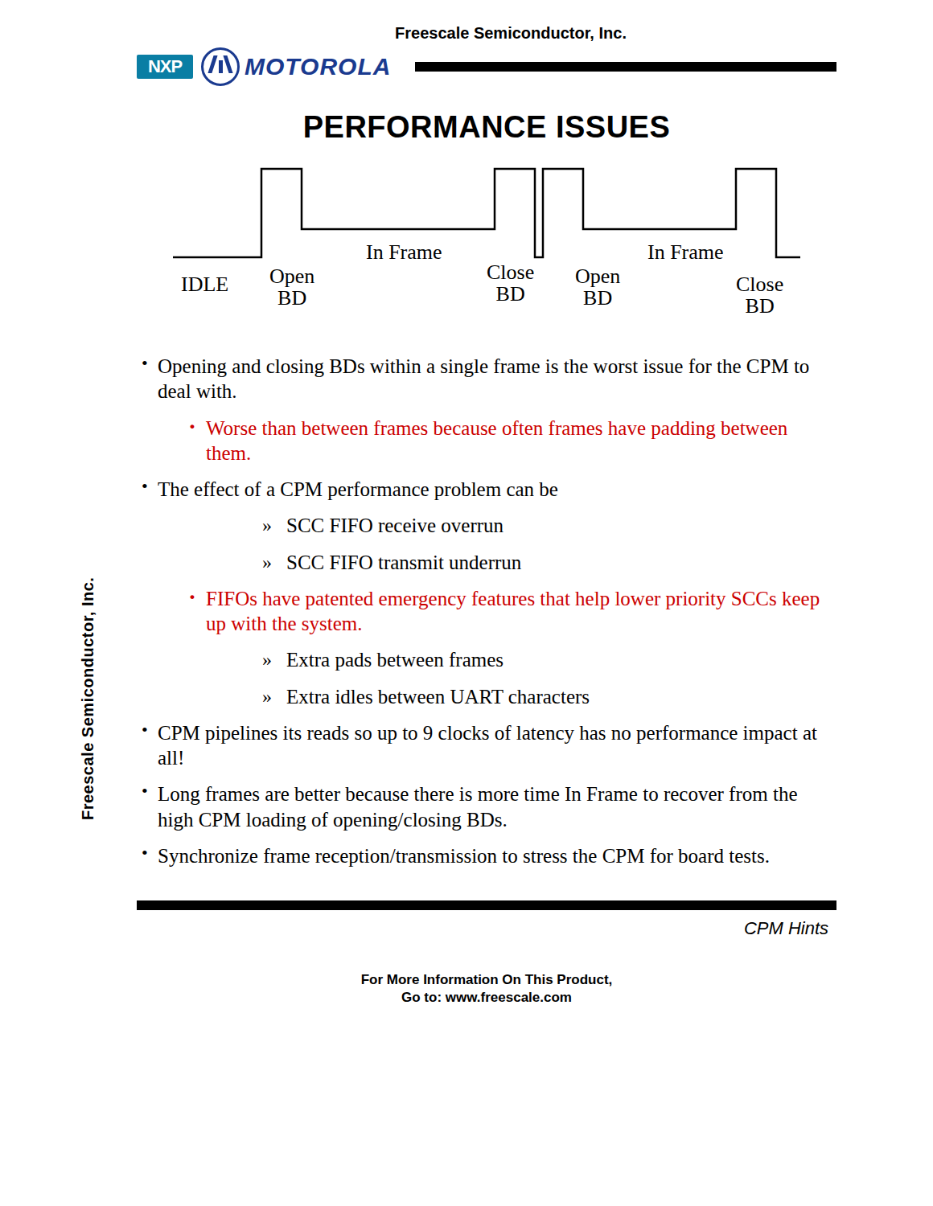Freescale Semiconductor, Inc.
Freescale Semiconductor, Inc.
N​X​P
MOTOROLA
PERFORMANCE ISSUES
IDLE
Open
BD
In Frame
Close
BD
Open
BD
In Frame
Close
BD
Opening and closing BDs within a single frame is the worst issue for the CPM to deal with.
Worse than between frames because often frames have padding between them.
The effect of a CPM performance problem can be
SCC FIFO receive overrun
SCC FIFO transmit underrun
FIFOs have patented emergency features that help lower priority SCCs keep up with the system.
Extra pads between frames
Extra idles between UART characters
CPM pipelines its reads so up to 9 clocks of latency has no performance impact at all!
Long frames are better because there is more time In Frame to recover from the high CPM loading of opening/closing BDs.
Synchronize frame reception/transmission to stress the CPM for board tests.
CPM Hints
For More Information On This Product,
Go to: www.freescale.com